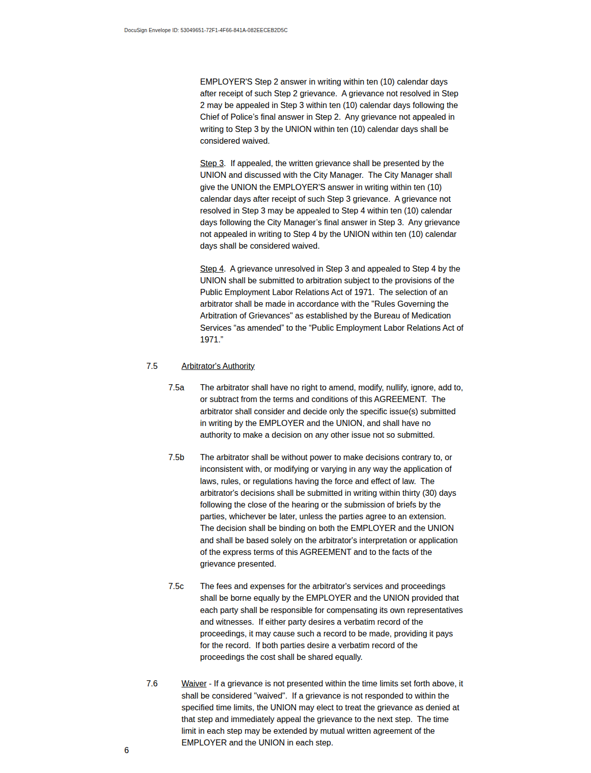DocuSign Envelope ID: 53049651-72F1-4F66-841A-082EECEB2D5C
EMPLOYER'S Step 2 answer in writing within ten (10) calendar days after receipt of such Step 2 grievance. A grievance not resolved in Step 2 may be appealed in Step 3 within ten (10) calendar days following the Chief of Police’s final answer in Step 2. Any grievance not appealed in writing to Step 3 by the UNION within ten (10) calendar days shall be considered waived.
Step 3. If appealed, the written grievance shall be presented by the UNION and discussed with the City Manager. The City Manager shall give the UNION the EMPLOYER'S answer in writing within ten (10) calendar days after receipt of such Step 3 grievance. A grievance not resolved in Step 3 may be appealed to Step 4 within ten (10) calendar days following the City Manager’s final answer in Step 3. Any grievance not appealed in writing to Step 4 by the UNION within ten (10) calendar days shall be considered waived.
Step 4. A grievance unresolved in Step 3 and appealed to Step 4 by the UNION shall be submitted to arbitration subject to the provisions of the Public Employment Labor Relations Act of 1971. The selection of an arbitrator shall be made in accordance with the "Rules Governing the Arbitration of Grievances" as established by the Bureau of Medication Services “as amended” to the “Public Employment Labor Relations Act of 1971.”
7.5
Arbitrator's Authority
7.5a
The arbitrator shall have no right to amend, modify, nullify, ignore, add to, or subtract from the terms and conditions of this AGREEMENT. The arbitrator shall consider and decide only the specific issue(s) submitted in writing by the EMPLOYER and the UNION, and shall have no authority to make a decision on any other issue not so submitted.
7.5b
The arbitrator shall be without power to make decisions contrary to, or inconsistent with, or modifying or varying in any way the application of laws, rules, or regulations having the force and effect of law. The arbitrator's decisions shall be submitted in writing within thirty (30) days following the close of the hearing or the submission of briefs by the parties, whichever be later, unless the parties agree to an extension. The decision shall be binding on both the EMPLOYER and the UNION and shall be based solely on the arbitrator's interpretation or application of the express terms of this AGREEMENT and to the facts of the grievance presented.
7.5c
The fees and expenses for the arbitrator's services and proceedings shall be borne equally by the EMPLOYER and the UNION provided that each party shall be responsible for compensating its own representatives and witnesses. If either party desires a verbatim record of the proceedings, it may cause such a record to be made, providing it pays for the record. If both parties desire a verbatim record of the proceedings the cost shall be shared equally.
7.6
Waiver - If a grievance is not presented within the time limits set forth above, it shall be considered "waived". If a grievance is not responded to within the specified time limits, the UNION may elect to treat the grievance as denied at that step and immediately appeal the grievance to the next step. The time limit in each step may be extended by mutual written agreement of the EMPLOYER and the UNION in each step.
6